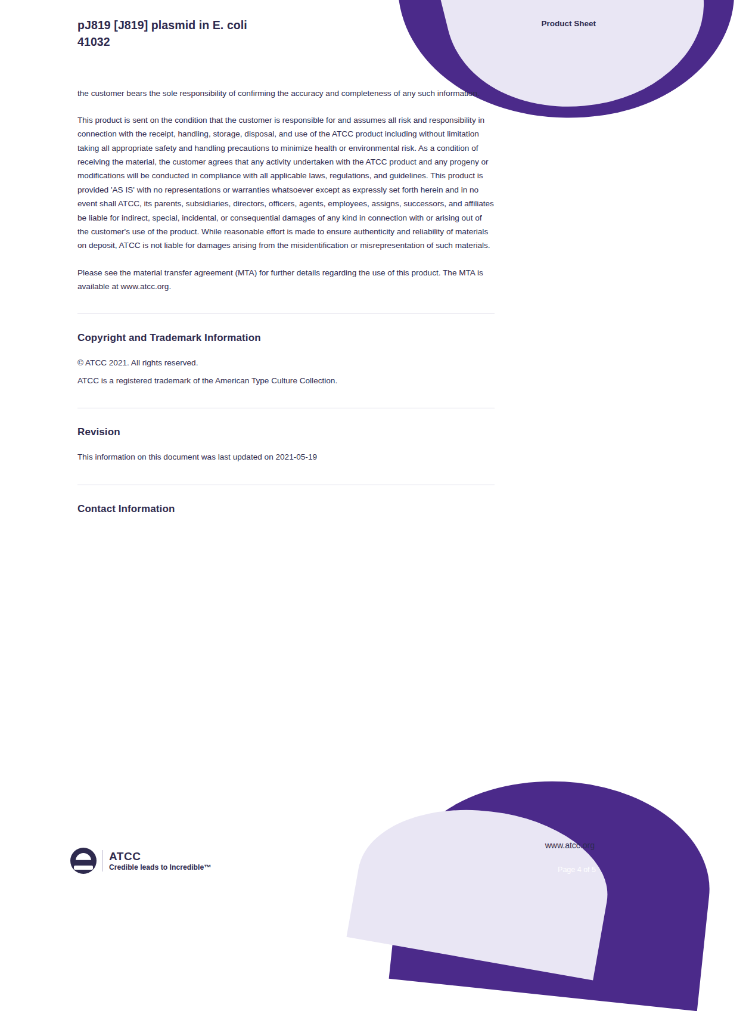pJ819 [J819] plasmid in E. coli 41032
Product Sheet
the customer bears the sole responsibility of confirming the accuracy and completeness of any such information.
This product is sent on the condition that the customer is responsible for and assumes all risk and responsibility in connection with the receipt, handling, storage, disposal, and use of the ATCC product including without limitation taking all appropriate safety and handling precautions to minimize health or environmental risk. As a condition of receiving the material, the customer agrees that any activity undertaken with the ATCC product and any progeny or modifications will be conducted in compliance with all applicable laws, regulations, and guidelines. This product is provided 'AS IS' with no representations or warranties whatsoever except as expressly set forth herein and in no event shall ATCC, its parents, subsidiaries, directors, officers, agents, employees, assigns, successors, and affiliates be liable for indirect, special, incidental, or consequential damages of any kind in connection with or arising out of the customer's use of the product. While reasonable effort is made to ensure authenticity and reliability of materials on deposit, ATCC is not liable for damages arising from the misidentification or misrepresentation of such materials.
Please see the material transfer agreement (MTA) for further details regarding the use of this product. The MTA is available at www.atcc.org.
Copyright and Trademark Information
© ATCC 2021. All rights reserved.
ATCC is a registered trademark of the American Type Culture Collection.
Revision
This information on this document was last updated on 2021-05-19
Contact Information
ATCC
Credible leads to Incredible™
www.atcc.org
Page 4 of 5